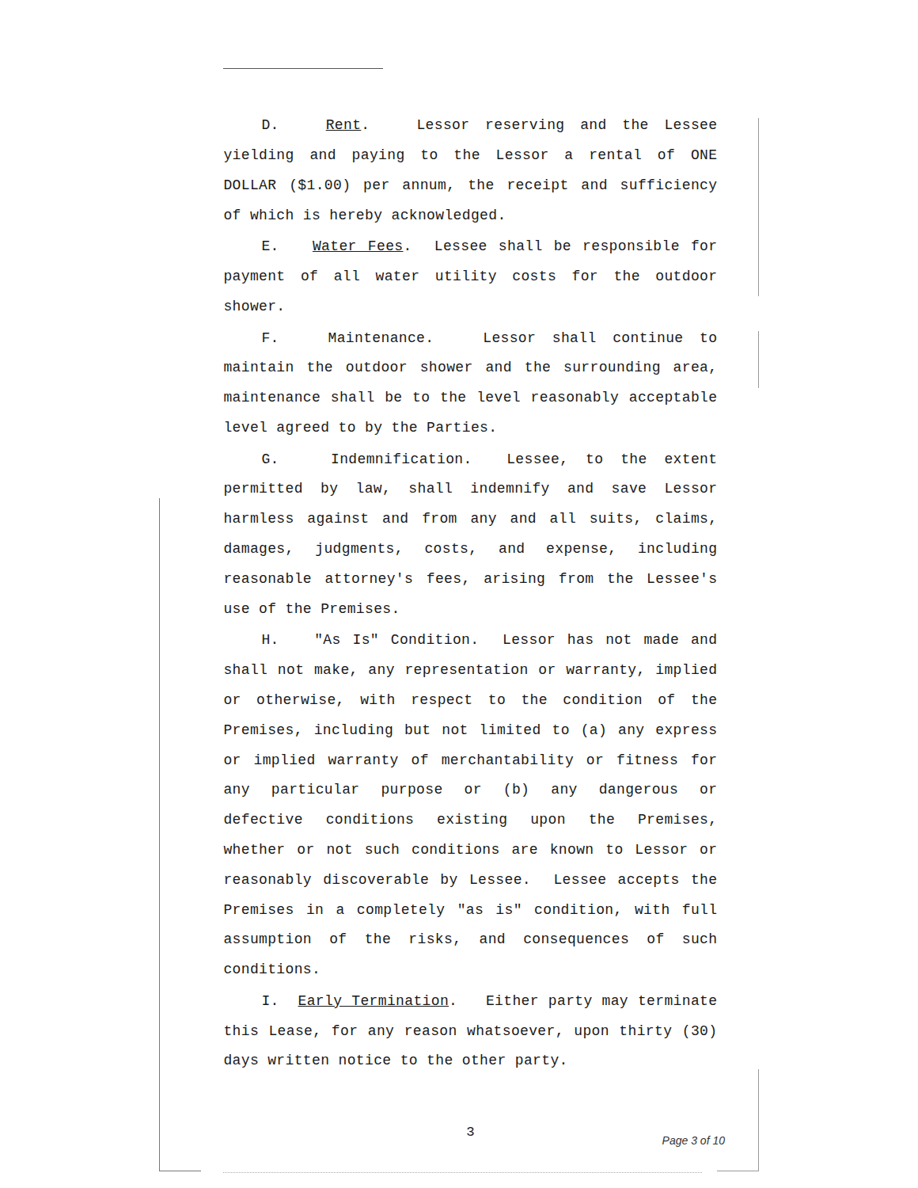D. Rent. Lessor reserving and the Lessee yielding and paying to the Lessor a rental of ONE DOLLAR ($1.00) per annum, the receipt and sufficiency of which is hereby acknowledged.
E. Water Fees. Lessee shall be responsible for payment of all water utility costs for the outdoor shower.
F. Maintenance. Lessor shall continue to maintain the outdoor shower and the surrounding area, maintenance shall be to the level reasonably acceptable level agreed to by the Parties.
G. Indemnification. Lessee, to the extent permitted by law, shall indemnify and save Lessor harmless against and from any and all suits, claims, damages, judgments, costs, and expense, including reasonable attorney's fees, arising from the Lessee's use of the Premises.
H. "As Is" Condition. Lessor has not made and shall not make, any representation or warranty, implied or otherwise, with respect to the condition of the Premises, including but not limited to (a) any express or implied warranty of merchantability or fitness for any particular purpose or (b) any dangerous or defective conditions existing upon the Premises, whether or not such conditions are known to Lessor or reasonably discoverable by Lessee. Lessee accepts the Premises in a completely "as is" condition, with full assumption of the risks, and consequences of such conditions.
I. Early Termination. Either party may terminate this Lease, for any reason whatsoever, upon thirty (30) days written notice to the other party.
3
Page 3 of 10